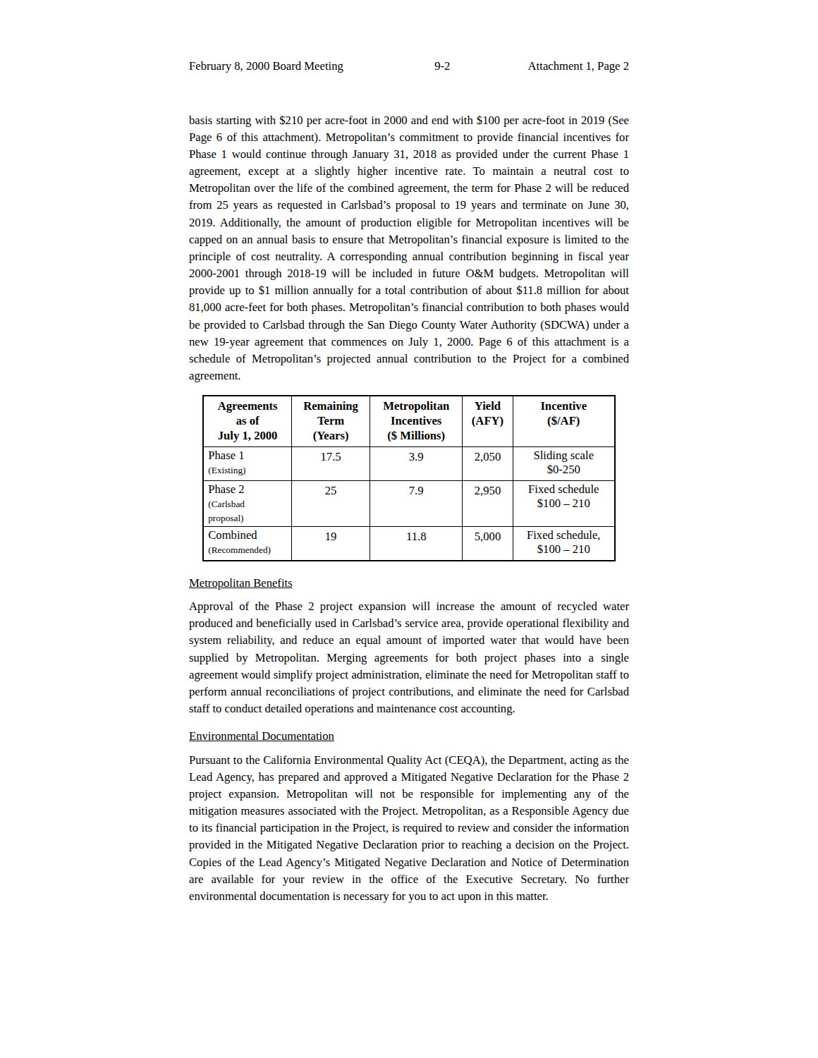February 8, 2000 Board Meeting
9-2
Attachment 1, Page 2
basis starting with $210 per acre-foot in 2000 and end with $100 per acre-foot in 2019 (See Page 6 of this attachment). Metropolitan’s commitment to provide financial incentives for Phase 1 would continue through January 31, 2018 as provided under the current Phase 1 agreement, except at a slightly higher incentive rate. To maintain a neutral cost to Metropolitan over the life of the combined agreement, the term for Phase 2 will be reduced from 25 years as requested in Carlsbad’s proposal to 19 years and terminate on June 30, 2019. Additionally, the amount of production eligible for Metropolitan incentives will be capped on an annual basis to ensure that Metropolitan’s financial exposure is limited to the principle of cost neutrality. A corresponding annual contribution beginning in fiscal year 2000-2001 through 2018-19 will be included in future O&M budgets. Metropolitan will provide up to $1 million annually for a total contribution of about $11.8 million for about 81,000 acre-feet for both phases. Metropolitan’s financial contribution to both phases would be provided to Carlsbad through the San Diego County Water Authority (SDCWA) under a new 19-year agreement that commences on July 1, 2000. Page 6 of this attachment is a schedule of Metropolitan’s projected annual contribution to the Project for a combined agreement.
| Agreements as of July 1, 2000 | Remaining Term (Years) | Metropolitan Incentives ($ Millions) | Yield (AFY) | Incentive ($/AF) |
| --- | --- | --- | --- | --- |
| Phase 1 (Existing) | 17.5 | 3.9 | 2,050 | Sliding scale $0-250 |
| Phase 2 (Carlsbad proposal) | 25 | 7.9 | 2,950 | Fixed schedule $100 – 210 |
| Combined (Recommended) | 19 | 11.8 | 5,000 | Fixed schedule, $100 – 210 |
Metropolitan Benefits
Approval of the Phase 2 project expansion will increase the amount of recycled water produced and beneficially used in Carlsbad’s service area, provide operational flexibility and system reliability, and reduce an equal amount of imported water that would have been supplied by Metropolitan. Merging agreements for both project phases into a single agreement would simplify project administration, eliminate the need for Metropolitan staff to perform annual reconciliations of project contributions, and eliminate the need for Carlsbad staff to conduct detailed operations and maintenance cost accounting.
Environmental Documentation
Pursuant to the California Environmental Quality Act (CEQA), the Department, acting as the Lead Agency, has prepared and approved a Mitigated Negative Declaration for the Phase 2 project expansion. Metropolitan will not be responsible for implementing any of the mitigation measures associated with the Project. Metropolitan, as a Responsible Agency due to its financial participation in the Project, is required to review and consider the information provided in the Mitigated Negative Declaration prior to reaching a decision on the Project. Copies of the Lead Agency’s Mitigated Negative Declaration and Notice of Determination are available for your review in the office of the Executive Secretary. No further environmental documentation is necessary for you to act upon in this matter.